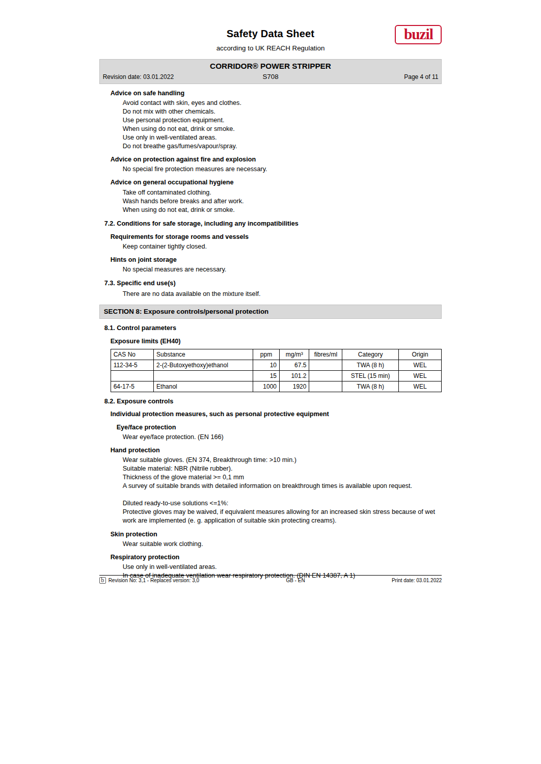buzil
Safety Data Sheet
according to UK REACH Regulation
CORRIDOR® POWER STRIPPER
S708
Revision date: 03.01.2022 Page 4 of 11
Advice on safe handling
Avoid contact with skin, eyes and clothes.
Do not mix with other chemicals.
Use personal protection equipment.
When using do not eat, drink or smoke.
Use only in well-ventilated areas.
Do not breathe gas/fumes/vapour/spray.
Advice on protection against fire and explosion
No special fire protection measures are necessary.
Advice on general occupational hygiene
Take off contaminated clothing.
Wash hands before breaks and after work.
When using do not eat, drink or smoke.
7.2. Conditions for safe storage, including any incompatibilities
Requirements for storage rooms and vessels
Keep container tightly closed.
Hints on joint storage
No special measures are necessary.
7.3. Specific end use(s)
There are no data available on the mixture itself.
SECTION 8: Exposure controls/personal protection
8.1. Control parameters
Exposure limits (EH40)
| CAS No | Substance | ppm | mg/m³ | fibres/ml | Category | Origin |
| --- | --- | --- | --- | --- | --- | --- |
| 112-34-5 | 2-(2-Butoxyethoxy)ethanol | 10 | 67.5 | | TWA (8 h) | WEL |
| | | 15 | 101.2 | | STEL (15 min) | WEL |
| 64-17-5 | Ethanol | 1000 | 1920 | | TWA (8 h) | WEL |
8.2. Exposure controls
Individual protection measures, such as personal protective equipment
Eye/face protection
Wear eye/face protection. (EN 166)
Hand protection
Wear suitable gloves. (EN 374, Breakthrough time: >10 min.)
Suitable material: NBR (Nitrile rubber).
Thickness of the glove material >= 0,1 mm
A survey of suitable brands with detailed information on breakthrough times is available upon request.
Diluted ready-to-use solutions <=1%:
Protective gloves may be waived, if equivalent measures allowing for an increased skin stress because of wet work are implemented (e. g. application of suitable skin protecting creams).
Skin protection
Wear suitable work clothing.
Respiratory protection
Use only in well-ventilated areas.
In case of inadequate ventilation wear respiratory protection. (DIN EN 14387, A 1)
b Revision No: 3,1 - Replaces version: 3,0
GB - EN
Print date: 03.01.2022